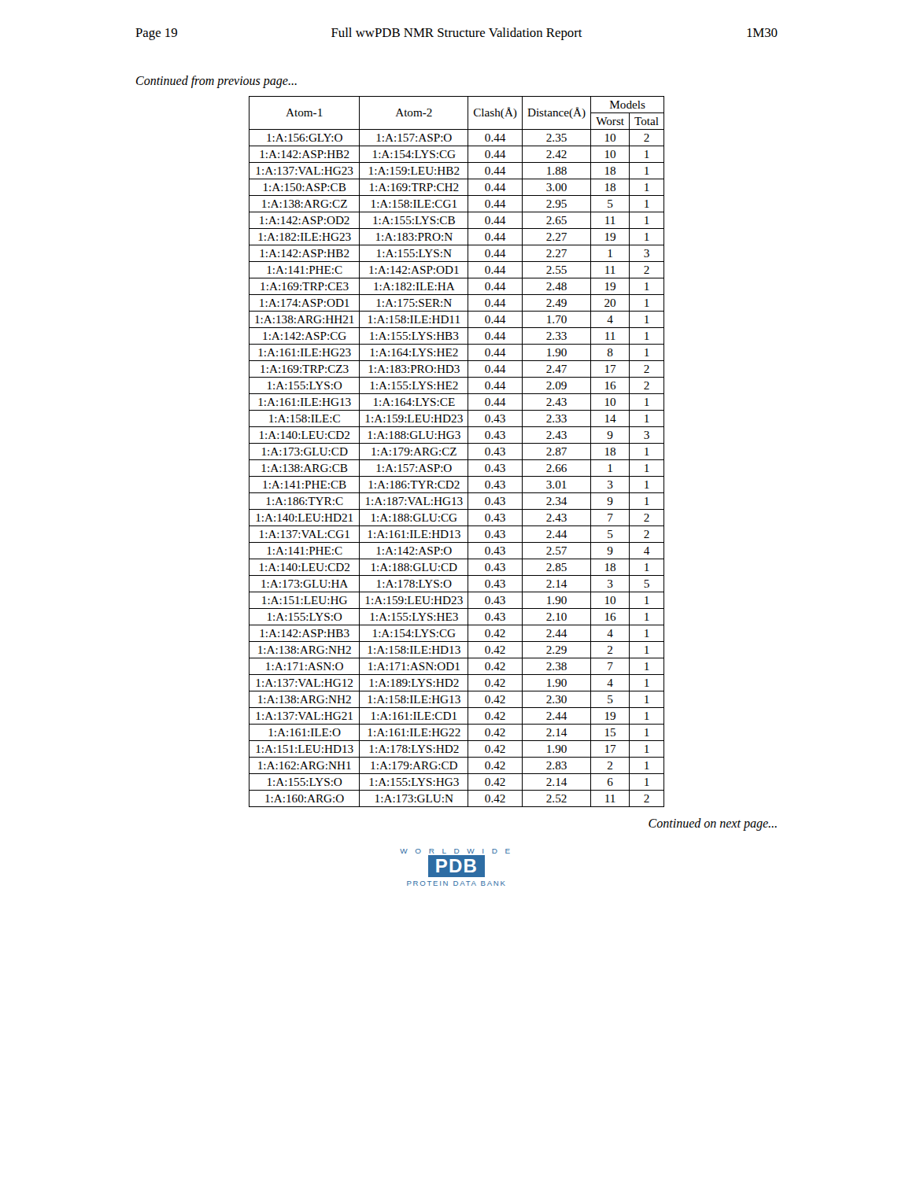Page 19
Full wwPDB NMR Structure Validation Report
1M30
Continued from previous page...
| Atom-1 | Atom-2 | Clash(Å) | Distance(Å) | Models |
| --- | --- | --- | --- | --- |
| Worst | Total |
| 1:A:156:GLY:O | 1:A:157:ASP:O | 0.44 | 2.35 | 10 | 2 |
| 1:A:142:ASP:HB2 | 1:A:154:LYS:CG | 0.44 | 2.42 | 10 | 1 |
| 1:A:137:VAL:HG23 | 1:A:159:LEU:HB2 | 0.44 | 1.88 | 18 | 1 |
| 1:A:150:ASP:CB | 1:A:169:TRP:CH2 | 0.44 | 3.00 | 18 | 1 |
| 1:A:138:ARG:CZ | 1:A:158:ILE:CG1 | 0.44 | 2.95 | 5 | 1 |
| 1:A:142:ASP:OD2 | 1:A:155:LYS:CB | 0.44 | 2.65 | 11 | 1 |
| 1:A:182:ILE:HG23 | 1:A:183:PRO:N | 0.44 | 2.27 | 19 | 1 |
| 1:A:142:ASP:HB2 | 1:A:155:LYS:N | 0.44 | 2.27 | 1 | 3 |
| 1:A:141:PHE:C | 1:A:142:ASP:OD1 | 0.44 | 2.55 | 11 | 2 |
| 1:A:169:TRP:CE3 | 1:A:182:ILE:HA | 0.44 | 2.48 | 19 | 1 |
| 1:A:174:ASP:OD1 | 1:A:175:SER:N | 0.44 | 2.49 | 20 | 1 |
| 1:A:138:ARG:HH21 | 1:A:158:ILE:HD11 | 0.44 | 1.70 | 4 | 1 |
| 1:A:142:ASP:CG | 1:A:155:LYS:HB3 | 0.44 | 2.33 | 11 | 1 |
| 1:A:161:ILE:HG23 | 1:A:164:LYS:HE2 | 0.44 | 1.90 | 8 | 1 |
| 1:A:169:TRP:CZ3 | 1:A:183:PRO:HD3 | 0.44 | 2.47 | 17 | 2 |
| 1:A:155:LYS:O | 1:A:155:LYS:HE2 | 0.44 | 2.09 | 16 | 2 |
| 1:A:161:ILE:HG13 | 1:A:164:LYS:CE | 0.44 | 2.43 | 10 | 1 |
| 1:A:158:ILE:C | 1:A:159:LEU:HD23 | 0.43 | 2.33 | 14 | 1 |
| 1:A:140:LEU:CD2 | 1:A:188:GLU:HG3 | 0.43 | 2.43 | 9 | 3 |
| 1:A:173:GLU:CD | 1:A:179:ARG:CZ | 0.43 | 2.87 | 18 | 1 |
| 1:A:138:ARG:CB | 1:A:157:ASP:O | 0.43 | 2.66 | 1 | 1 |
| 1:A:141:PHE:CB | 1:A:186:TYR:CD2 | 0.43 | 3.01 | 3 | 1 |
| 1:A:186:TYR:C | 1:A:187:VAL:HG13 | 0.43 | 2.34 | 9 | 1 |
| 1:A:140:LEU:HD21 | 1:A:188:GLU:CG | 0.43 | 2.43 | 7 | 2 |
| 1:A:137:VAL:CG1 | 1:A:161:ILE:HD13 | 0.43 | 2.44 | 5 | 2 |
| 1:A:141:PHE:C | 1:A:142:ASP:O | 0.43 | 2.57 | 9 | 4 |
| 1:A:140:LEU:CD2 | 1:A:188:GLU:CD | 0.43 | 2.85 | 18 | 1 |
| 1:A:173:GLU:HA | 1:A:178:LYS:O | 0.43 | 2.14 | 3 | 5 |
| 1:A:151:LEU:HG | 1:A:159:LEU:HD23 | 0.43 | 1.90 | 10 | 1 |
| 1:A:155:LYS:O | 1:A:155:LYS:HE3 | 0.43 | 2.10 | 16 | 1 |
| 1:A:142:ASP:HB3 | 1:A:154:LYS:CG | 0.42 | 2.44 | 4 | 1 |
| 1:A:138:ARG:NH2 | 1:A:158:ILE:HD13 | 0.42 | 2.29 | 2 | 1 |
| 1:A:171:ASN:O | 1:A:171:ASN:OD1 | 0.42 | 2.38 | 7 | 1 |
| 1:A:137:VAL:HG12 | 1:A:189:LYS:HD2 | 0.42 | 1.90 | 4 | 1 |
| 1:A:138:ARG:NH2 | 1:A:158:ILE:HG13 | 0.42 | 2.30 | 5 | 1 |
| 1:A:137:VAL:HG21 | 1:A:161:ILE:CD1 | 0.42 | 2.44 | 19 | 1 |
| 1:A:161:ILE:O | 1:A:161:ILE:HG22 | 0.42 | 2.14 | 15 | 1 |
| 1:A:151:LEU:HD13 | 1:A:178:LYS:HD2 | 0.42 | 1.90 | 17 | 1 |
| 1:A:162:ARG:NH1 | 1:A:179:ARG:CD | 0.42 | 2.83 | 2 | 1 |
| 1:A:155:LYS:O | 1:A:155:LYS:HG3 | 0.42 | 2.14 | 6 | 1 |
| 1:A:160:ARG:O | 1:A:173:GLU:N | 0.42 | 2.52 | 11 | 2 |
Continued on next page...
W O R L D W I D E
PDB
PROTEIN DATA BANK